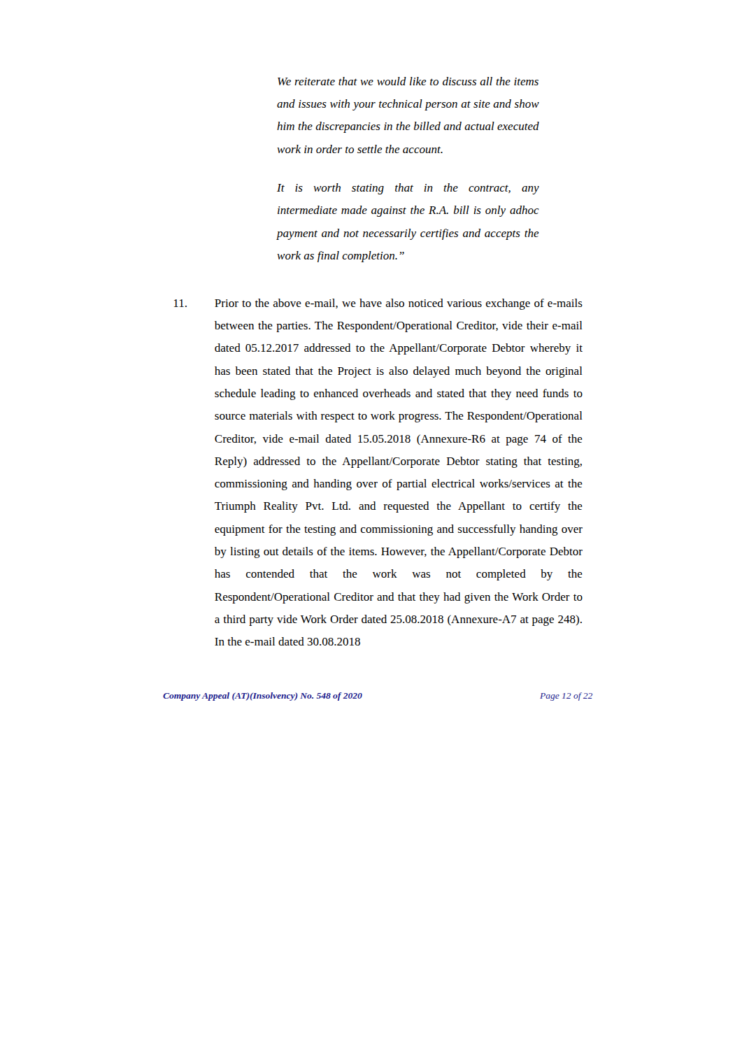We reiterate that we would like to discuss all the items and issues with your technical person at site and show him the discrepancies in the billed and actual executed work in order to settle the account.
It is worth stating that in the contract, any intermediate made against the R.A. bill is only adhoc payment and not necessarily certifies and accepts the work as final completion.”
11. Prior to the above e-mail, we have also noticed various exchange of e-mails between the parties. The Respondent/Operational Creditor, vide their e-mail dated 05.12.2017 addressed to the Appellant/Corporate Debtor whereby it has been stated that the Project is also delayed much beyond the original schedule leading to enhanced overheads and stated that they need funds to source materials with respect to work progress. The Respondent/Operational Creditor, vide e-mail dated 15.05.2018 (Annexure-R6 at page 74 of the Reply) addressed to the Appellant/Corporate Debtor stating that testing, commissioning and handing over of partial electrical works/services at the Triumph Reality Pvt. Ltd. and requested the Appellant to certify the equipment for the testing and commissioning and successfully handing over by listing out details of the items. However, the Appellant/Corporate Debtor has contended that the work was not completed by the Respondent/Operational Creditor and that they had given the Work Order to a third party vide Work Order dated 25.08.2018 (Annexure-A7 at page 248). In the e-mail dated 30.08.2018
Company Appeal (AT)(Insolvency) No. 548 of 2020 Page 12 of 22